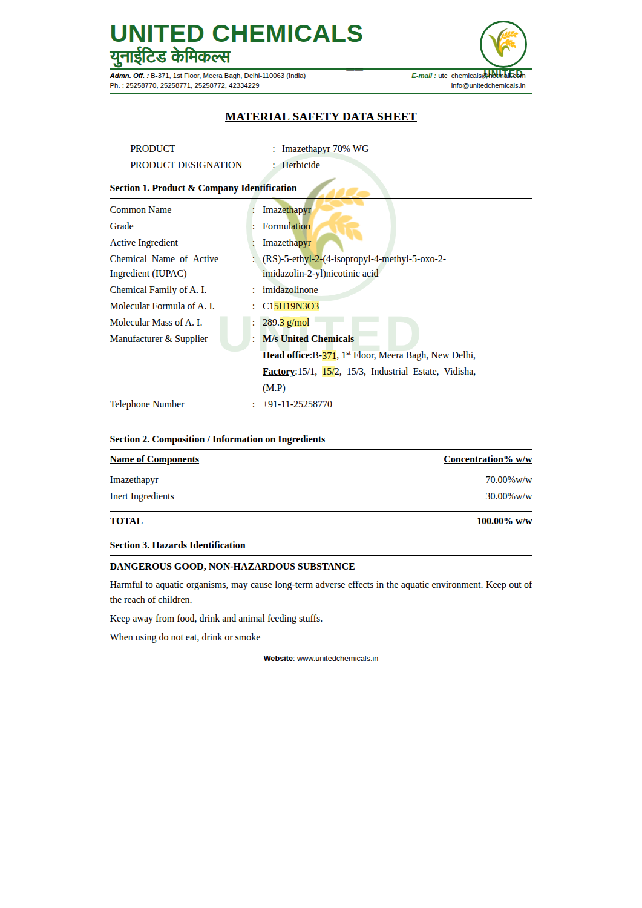UNITED CHEMICALS
युनाईटिड केमिकल्स
UNITED
═ ═
Admn. Off. : B-371, 1st Floor, Meera Bagh, Delhi-110063 (India)
Ph. : 25258770, 25258771, 25258772, 42334229
E-mail : utc_chemicals@hotmail.com
info@unitedchemicals.in
MATERIAL SAFETY DATA SHEET
UNITED
PRODUCT: Imazethapyr 70% WG
PRODUCT DESIGNATION: Herbicide
Section 1. Product & Company Identification
| Common Name | : | Imazethapyr |
| Grade | : | Formulation |
| Active Ingredient | : | Imazethapyr |
| Chemical Name of Active Ingredient (IUPAC) | : | (RS)-5-ethyl-2-(4-isopropyl-4-methyl-5-oxo-2- imidazolin-2-yl)nicotinic acid |
| Chemical Family of A. I. | : | imidazolinone |
| Molecular Formula of A. I. | : | C1 5H19N3O3 |
| Molecular Mass of A. I. | : | 289. 3 g/mol |
| Manufacturer & Supplier | : | M/s United Chemicals |
| | | Head office :B- 371 , 1 st Floor, Meera Bagh, New Delhi, |
| | | Factory :15/1, 15/ 2, 15/3, Industrial Estate, Vidisha, |
| | | (M.P) |
| Telephone Number | : | +91-11-25258770 |
Section 2. Composition / Information on Ingredients
| Name of Components | Concentration% w/w |
| --- | --- |
| Imazethapyr | 70.00%w/w |
| Inert Ingredients | 30.00%w/w |
| TOTAL | 100.00% w/w |
Section 3. Hazards Identification
DANGEROUS GOOD, NON-HAZARDOUS SUBSTANCE
Harmful to aquatic organisms, may cause long-term adverse effects in the aquatic environment. Keep out of the reach of children.
Keep away from food, drink and animal feeding stuffs.
When using do not eat, drink or smoke
Website: www.unitedchemicals.in